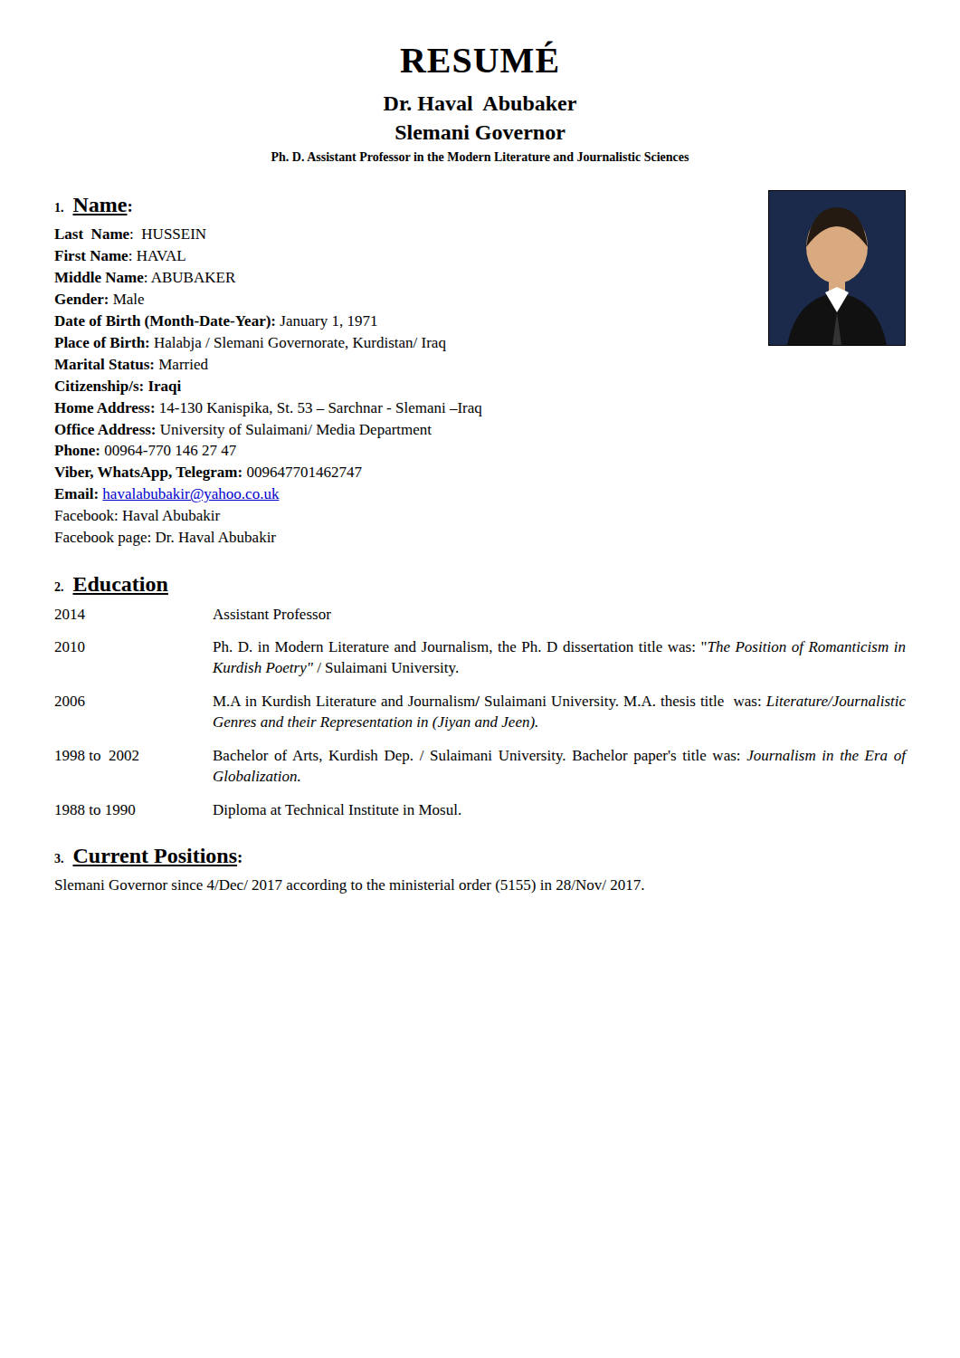RESUMÉ
Dr. Haval Abubaker
Slemani Governor
Ph. D. Assistant Professor in the Modern Literature and Journalistic Sciences
1. Name:
Last Name: HUSSEIN
First Name: HAVAL
Middle Name: ABUBAKER
Gender: Male
Date of Birth (Month-Date-Year): January 1, 1971
Place of Birth: Halabja / Slemani Governorate, Kurdistan/ Iraq
Marital Status: Married
Citizenship/s: Iraqi
Home Address: 14-130 Kanispika, St. 53 – Sarchnar - Slemani –Iraq
Office Address: University of Sulaimani/ Media Department
Phone: 00964-770 146 27 47
Viber, WhatsApp, Telegram: 009647701462747
Email: havalabubakir@yahoo.co.uk
Facebook: Haval Abubakir
Facebook page: Dr. Haval Abubakir
2. Education
2014
Assistant Professor
2010
Ph. D. in Modern Literature and Journalism, the Ph. D dissertation title was: "The Position of Romanticism in Kurdish Poetry" / Sulaimani University.
2006
M.A in Kurdish Literature and Journalism/ Sulaimani University. M.A. thesis title was: Literature/Journalistic Genres and their Representation in (Jiyan and Jeen).
1998 to 2002
Bachelor of Arts, Kurdish Dep. / Sulaimani University. Bachelor paper's title was: Journalism in the Era of Globalization.
1988 to 1990
Diploma at Technical Institute in Mosul.
3. Current Positions:
Slemani Governor since 4/Dec/ 2017 according to the ministerial order (5155) in 28/Nov/ 2017.